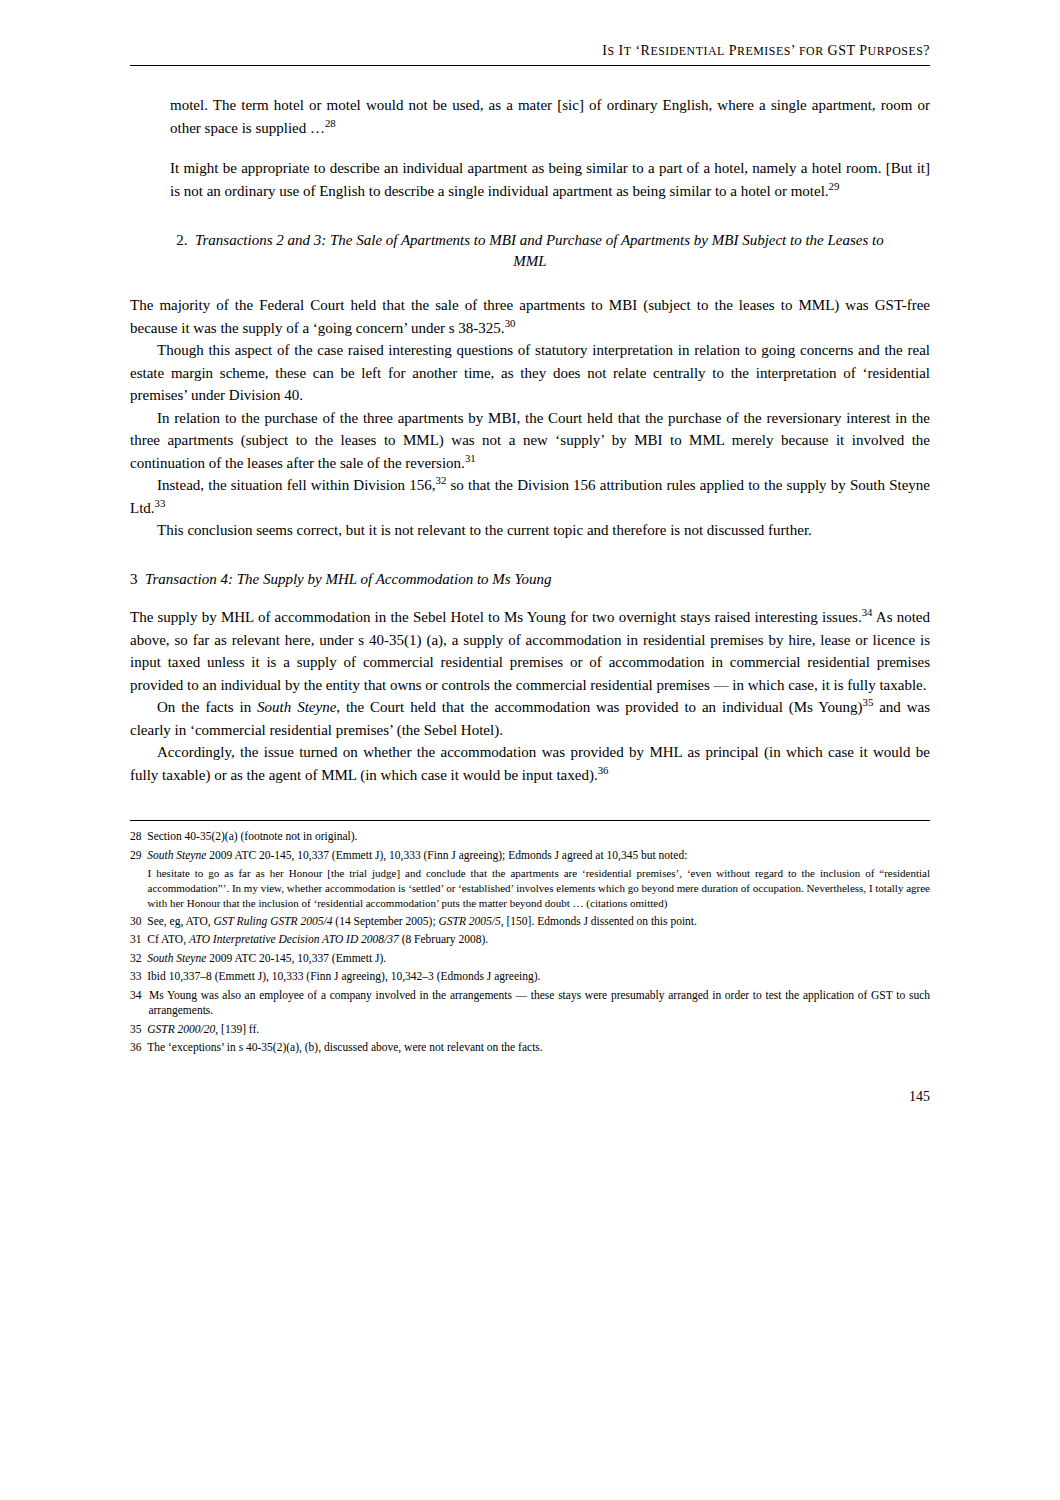IS IT ‘RESIDENTIAL PREMISES’ FOR GST PURPOSES?
motel. The term hotel or motel would not be used, as a mater [sic] of ordinary English, where a single apartment, room or other space is supplied …28
It might be appropriate to describe an individual apartment as being similar to a part of a hotel, namely a hotel room. [But it] is not an ordinary use of English to describe a single individual apartment as being similar to a hotel or motel.29
2. Transactions 2 and 3: The Sale of Apartments to MBI and Purchase of Apartments by MBI Subject to the Leases to MML
The majority of the Federal Court held that the sale of three apartments to MBI (subject to the leases to MML) was GST-free because it was the supply of a ‘going concern’ under s 38-325.30
Though this aspect of the case raised interesting questions of statutory interpretation in relation to going concerns and the real estate margin scheme, these can be left for another time, as they does not relate centrally to the interpretation of ‘residential premises’ under Division 40.
In relation to the purchase of the three apartments by MBI, the Court held that the purchase of the reversionary interest in the three apartments (subject to the leases to MML) was not a new ‘supply’ by MBI to MML merely because it involved the continuation of the leases after the sale of the reversion.31
Instead, the situation fell within Division 156,32 so that the Division 156 attribution rules applied to the supply by South Steyne Ltd.33
This conclusion seems correct, but it is not relevant to the current topic and therefore is not discussed further.
3 Transaction 4: The Supply by MHL of Accommodation to Ms Young
The supply by MHL of accommodation in the Sebel Hotel to Ms Young for two overnight stays raised interesting issues.34 As noted above, so far as relevant here, under s 40-35(1) (a), a supply of accommodation in residential premises by hire, lease or licence is input taxed unless it is a supply of commercial residential premises or of accommodation in commercial residential premises provided to an individual by the entity that owns or controls the commercial residential premises — in which case, it is fully taxable.
On the facts in South Steyne, the Court held that the accommodation was provided to an individual (Ms Young)35 and was clearly in ‘commercial residential premises’ (the Sebel Hotel).
Accordingly, the issue turned on whether the accommodation was provided by MHL as principal (in which case it would be fully taxable) or as the agent of MML (in which case it would be input taxed).36
28 Section 40-35(2)(a) (footnote not in original).
29 South Steyne 2009 ATC 20-145, 10,337 (Emmett J), 10,333 (Finn J agreeing); Edmonds J agreed at 10,345 but noted:
I hesitate to go as far as her Honour [the trial judge] and conclude that the apartments are ‘residential premises’, ‘even without regard to the inclusion of “residential accommodation”’. In my view, whether accommodation is ‘settled’ or ‘established’ involves elements which go beyond mere duration of occupation. Nevertheless, I totally agree with her Honour that the inclusion of ‘residential accommodation’ puts the matter beyond doubt … (citations omitted)
30 See, eg, ATO, GST Ruling GSTR 2005/4 (14 September 2005); GSTR 2005/5, [150]. Edmonds J dissented on this point.
31 Cf ATO, ATO Interpretative Decision ATO ID 2008/37 (8 February 2008).
32 South Steyne 2009 ATC 20-145, 10,337 (Emmett J).
33 Ibid 10,337–8 (Emmett J), 10,333 (Finn J agreeing), 10,342–3 (Edmonds J agreeing).
34 Ms Young was also an employee of a company involved in the arrangements — these stays were presumably arranged in order to test the application of GST to such arrangements.
35 GSTR 2000/20, [139] ff.
36 The ‘exceptions’ in s 40-35(2)(a), (b), discussed above, were not relevant on the facts.
145